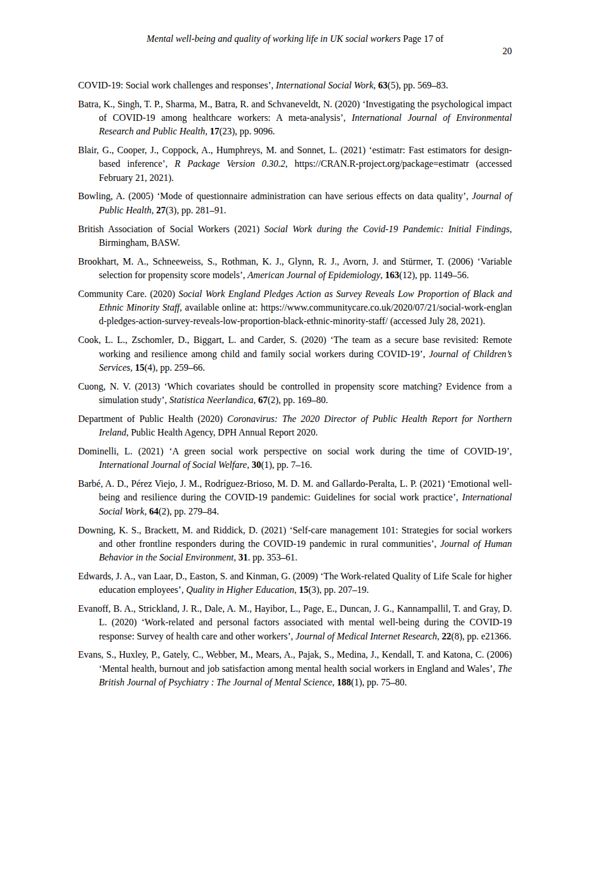Mental well-being and quality of working life in UK social workers Page 17 of 20
COVID-19: Social work challenges and responses’, International Social Work, 63(5), pp. 569–83.
Batra, K., Singh, T. P., Sharma, M., Batra, R. and Schvaneveldt, N. (2020) ‘Investigating the psychological impact of COVID-19 among healthcare workers: A meta-analysis’, International Journal of Environmental Research and Public Health, 17(23), pp. 9096.
Blair, G., Cooper, J., Coppock, A., Humphreys, M. and Sonnet, L. (2021) ‘estimatr: Fast estimators for design-based inference’, R Package Version 0.30.2, https://CRAN.R-project.org/package=estimatr (accessed February 21, 2021).
Bowling, A. (2005) ‘Mode of questionnaire administration can have serious effects on data quality’, Journal of Public Health, 27(3), pp. 281–91.
British Association of Social Workers (2021) Social Work during the Covid-19 Pandemic: Initial Findings, Birmingham, BASW.
Brookhart, M. A., Schneeweiss, S., Rothman, K. J., Glynn, R. J., Avorn, J. and Stürmer, T. (2006) ‘Variable selection for propensity score models’, American Journal of Epidemiology, 163(12), pp. 1149–56.
Community Care. (2020) Social Work England Pledges Action as Survey Reveals Low Proportion of Black and Ethnic Minority Staff, available online at: https://www.communitycare.co.uk/2020/07/21/social-work-england-pledges-action-survey-reveals-low-proportion-black-ethnic-minority-staff/ (accessed July 28, 2021).
Cook, L. L., Zschomler, D., Biggart, L. and Carder, S. (2020) ‘The team as a secure base revisited: Remote working and resilience among child and family social workers during COVID-19’, Journal of Children’s Services, 15(4), pp. 259–66.
Cuong, N. V. (2013) ‘Which covariates should be controlled in propensity score matching? Evidence from a simulation study’, Statistica Neerlandica, 67(2), pp. 169–80.
Department of Public Health (2020) Coronavirus: The 2020 Director of Public Health Report for Northern Ireland, Public Health Agency, DPH Annual Report 2020.
Dominelli, L. (2021) ‘A green social work perspective on social work during the time of COVID-19’, International Journal of Social Welfare, 30(1), pp. 7–16.
Barbé, A. D., Pérez Viejo, J. M., Rodríguez-Brioso, M. D. M. and Gallardo-Peralta, L. P. (2021) ‘Emotional well-being and resilience during the COVID-19 pandemic: Guidelines for social work practice’, International Social Work, 64(2), pp. 279–84.
Downing, K. S., Brackett, M. and Riddick, D. (2021) ‘Self-care management 101: Strategies for social workers and other frontline responders during the COVID-19 pandemic in rural communities’, Journal of Human Behavior in the Social Environment, 31. pp. 353–61.
Edwards, J. A., van Laar, D., Easton, S. and Kinman, G. (2009) ‘The Work-related Quality of Life Scale for higher education employees’, Quality in Higher Education, 15(3), pp. 207–19.
Evanoff, B. A., Strickland, J. R., Dale, A. M., Hayibor, L., Page, E., Duncan, J. G., Kannampallil, T. and Gray, D. L. (2020) ‘Work-related and personal factors associated with mental well-being during the COVID-19 response: Survey of health care and other workers’, Journal of Medical Internet Research, 22(8), pp. e21366.
Evans, S., Huxley, P., Gately, C., Webber, M., Mears, A., Pajak, S., Medina, J., Kendall, T. and Katona, C. (2006) ‘Mental health, burnout and job satisfaction among mental health social workers in England and Wales’, The British Journal of Psychiatry : The Journal of Mental Science, 188(1), pp. 75–80.